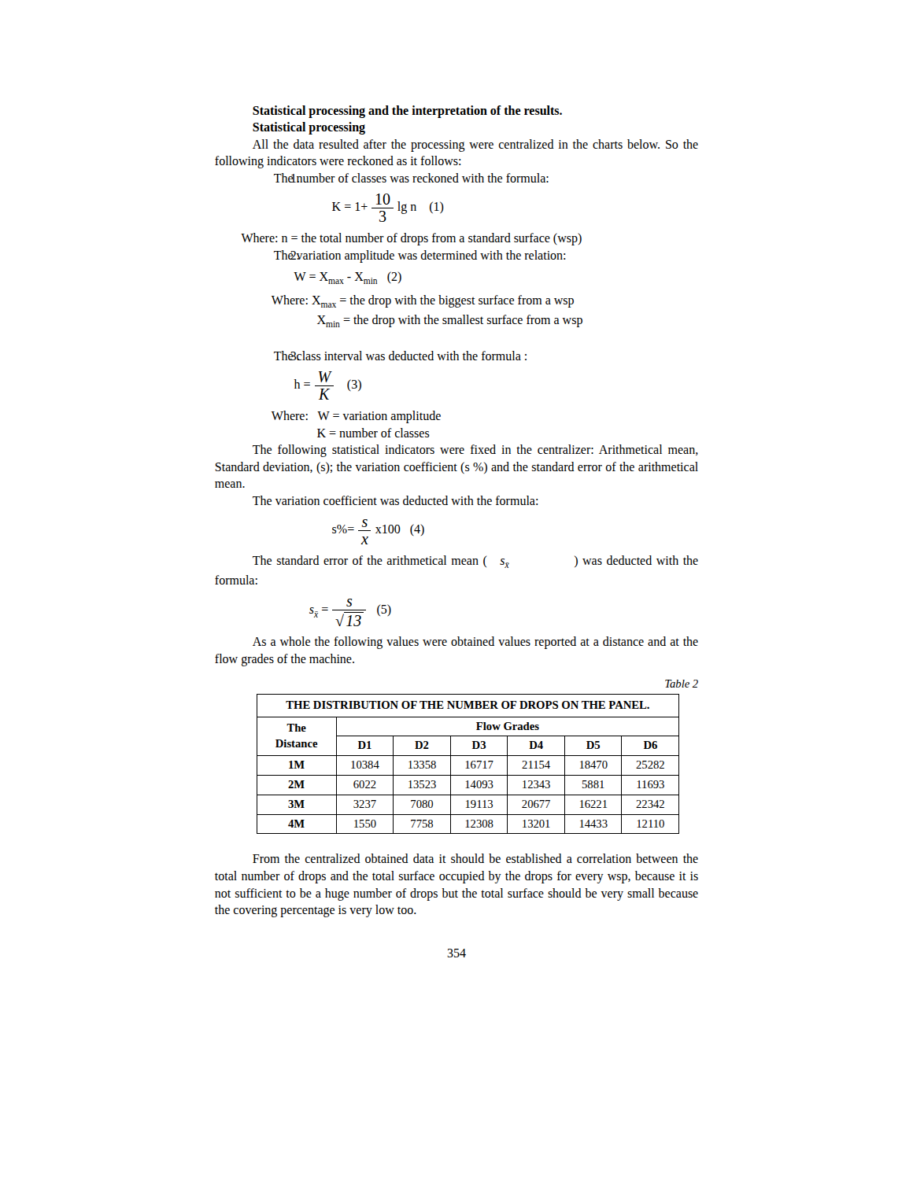Statistical processing and the interpretation of the results.
Statistical processing
All the data resulted after the processing were centralized in the charts below. So the following indicators were reckoned as it follows:
1. The number of classes was reckoned with the formula:
K = 1+ 103 lg n (1)
Where: n = the total number of drops from a standard surface (wsp)
2. The variation amplitude was determined with the relation:
W = Xmax - Xmin (2)
Where: Xmax = the drop with the biggest surface from a wsp
Xmin = the drop with the smallest surface from a wsp
3. The class interval was deducted with the formula :
h = WK (3)
Where: W = variation amplitude
K = number of classes
The following statistical indicators were fixed in the centralizer: Arithmetical mean, Standard deviation, (s); the variation coefficient (s %) and the standard error of the arithmetical mean.
The variation coefficient was deducted with the formula:
s%= sx x100 (4)
The standard error of the arithmetical mean ( sx̄ ) was deducted with the formula:
sx̄ = s√13 (5)
As a whole the following values were obtained values reported at a distance and at the flow grades of the machine.
Table 2
| THE DISTRIBUTION OF THE NUMBER OF DROPS ON THE PANEL. |
| --- |
| The Distance | Flow Grades |
| D1 | D2 | D3 | D4 | D5 | D6 |
| 1M | 10384 | 13358 | 16717 | 21154 | 18470 | 25282 |
| 2M | 6022 | 13523 | 14093 | 12343 | 5881 | 11693 |
| 3M | 3237 | 7080 | 19113 | 20677 | 16221 | 22342 |
| 4M | 1550 | 7758 | 12308 | 13201 | 14433 | 12110 |
From the centralized obtained data it should be established a correlation between the total number of drops and the total surface occupied by the drops for every wsp, because it is not sufficient to be a huge number of drops but the total surface should be very small because the covering percentage is very low too.
354